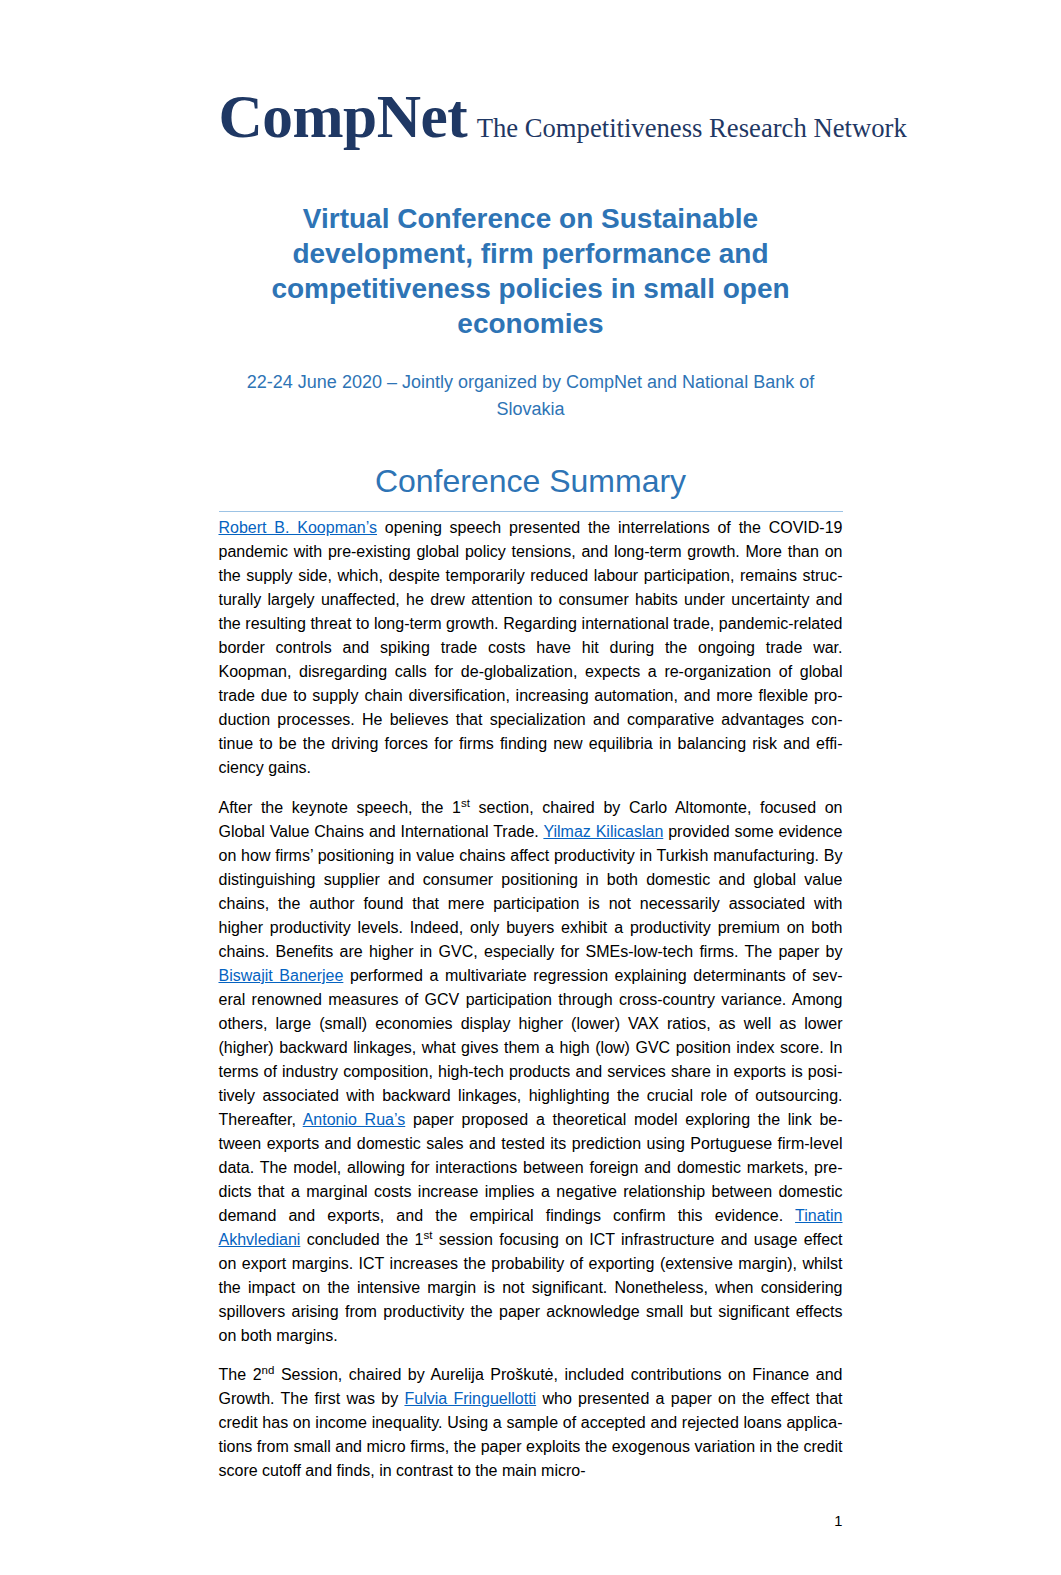CompNet The Competitiveness Research Network
Virtual Conference on Sustainable development, firm performance and competitiveness policies in small open economies
22-24 June 2020 – Jointly organized by CompNet and National Bank of Slovakia
Conference Summary
Robert B. Koopman’s opening speech presented the interrelations of the COVID-19 pandemic with pre-existing global policy tensions, and long-term growth. More than on the supply side, which, despite temporarily reduced labour participation, remains structurally largely unaffected, he drew attention to consumer habits under uncertainty and the resulting threat to long-term growth. Regarding international trade, pandemic-related border controls and spiking trade costs have hit during the ongoing trade war. Koopman, disregarding calls for de-globalization, expects a re-organization of global trade due to supply chain diversification, increasing automation, and more flexible production processes. He believes that specialization and comparative advantages continue to be the driving forces for firms finding new equilibria in balancing risk and efficiency gains.
After the keynote speech, the 1st section, chaired by Carlo Altomonte, focused on Global Value Chains and International Trade. Yilmaz Kilicaslan provided some evidence on how firms’ positioning in value chains affect productivity in Turkish manufacturing. By distinguishing supplier and consumer positioning in both domestic and global value chains, the author found that mere participation is not necessarily associated with higher productivity levels. Indeed, only buyers exhibit a productivity premium on both chains. Benefits are higher in GVC, especially for SMEs-low-tech firms. The paper by Biswajit Banerjee performed a multivariate regression explaining determinants of several renowned measures of GCV participation through cross-country variance. Among others, large (small) economies display higher (lower) VAX ratios, as well as lower (higher) backward linkages, what gives them a high (low) GVC position index score. In terms of industry composition, high-tech products and services share in exports is positively associated with backward linkages, highlighting the crucial role of outsourcing. Thereafter, Antonio Rua’s paper proposed a theoretical model exploring the link between exports and domestic sales and tested its prediction using Portuguese firm-level data. The model, allowing for interactions between foreign and domestic markets, predicts that a marginal costs increase implies a negative relationship between domestic demand and exports, and the empirical findings confirm this evidence. Tinatin Akhvlediani concluded the 1st session focusing on ICT infrastructure and usage effect on export margins. ICT increases the probability of exporting (extensive margin), whilst the impact on the intensive margin is not significant. Nonetheless, when considering spillovers arising from productivity the paper acknowledge small but significant effects on both margins.
The 2nd Session, chaired by Aurelija Proškutė, included contributions on Finance and Growth. The first was by Fulvia Fringuellotti who presented a paper on the effect that credit has on income inequality. Using a sample of accepted and rejected loans applications from small and micro firms, the paper exploits the exogenous variation in the credit score cutoff and finds, in contrast to the main micro-
1